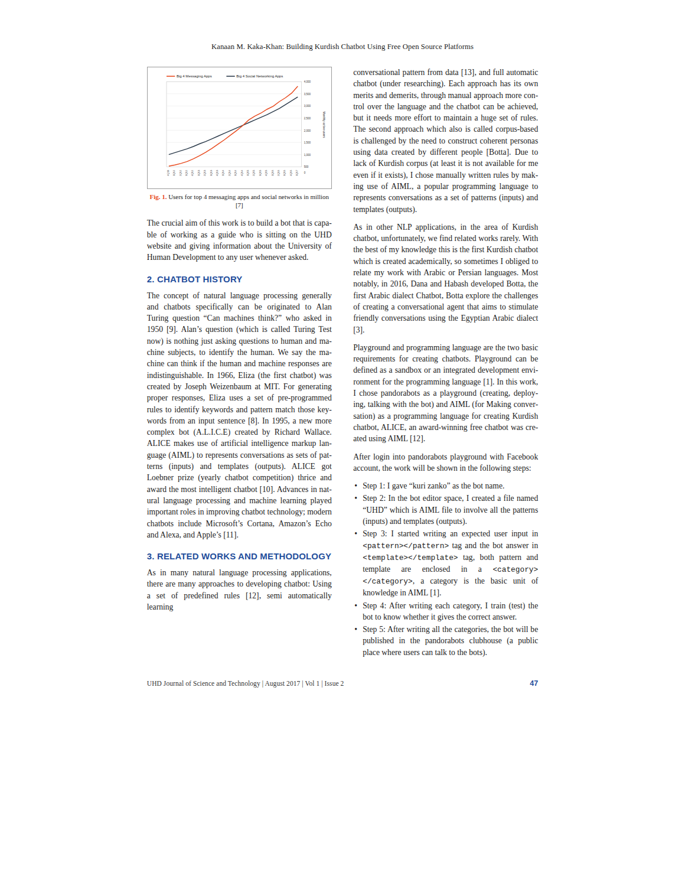Kanaan M. Kaka-Khan: Building Kurdish Chatbot Using Free Open Source Platforms
Big 4 Messaging Apps Big 4 Social Networking Apps 4,000 3,500 3,000 2,500 2,000 1,500 1,000 500 0 Monthly active users 4Q11 1Q12 2Q12 3Q12 4Q12 1Q13 2Q13 3Q13 4Q13 1Q14 2Q14 3Q14 4Q14 1Q15 2Q15 3Q15 4Q15 1Q16 2Q16 3Q16 4Q16 1Q17
Fig. 1. Users for top 4 messaging apps and social networks in million [7]
The crucial aim of this work is to build a bot that is capable of working as a guide who is sitting on the UHD website and giving information about the University of Human Development to any user whenever asked.
2. Chatbot History
The concept of natural language processing generally and chatbots specifically can be originated to Alan Turing question “Can machines think?” who asked in 1950 [9]. Alan’s question (which is called Turing Test now) is nothing just asking questions to human and machine subjects, to identify the human. We say the machine can think if the human and machine responses are indistinguishable. In 1966, Eliza (the first chatbot) was created by Joseph Weizenbaum at MIT. For generating proper responses, Eliza uses a set of pre-programmed rules to identify keywords and pattern match those keywords from an input sentence [8]. In 1995, a new more complex bot (A.L.I.C.E) created by Richard Wallace. ALICE makes use of artificial intelligence markup language (AIML) to represents conversations as sets of patterns (inputs) and templates (outputs). ALICE got Loebner prize (yearly chatbot competition) thrice and award the most intelligent chatbot [10]. Advances in natural language processing and machine learning played important roles in improving chatbot technology; modern chatbots include Microsoft’s Cortana, Amazon’s Echo and Alexa, and Apple’s [11].
3. Related Works and Methodology
As in many natural language processing applications, there are many approaches to developing chatbot: Using a set of predefined rules [12], semi automatically learning
conversational pattern from data [13], and full automatic chatbot (under researching). Each approach has its own merits and demerits, through manual approach more control over the language and the chatbot can be achieved, but it needs more effort to maintain a huge set of rules. The second approach which also is called corpus-based is challenged by the need to construct coherent personas using data created by different people [Botta]. Due to lack of Kurdish corpus (at least it is not available for me even if it exists), I chose manually written rules by making use of AIML, a popular programming language to represents conversations as a set of patterns (inputs) and templates (outputs).
As in other NLP applications, in the area of Kurdish chatbot, unfortunately, we find related works rarely. With the best of my knowledge this is the first Kurdish chatbot which is created academically, so sometimes I obliged to relate my work with Arabic or Persian languages. Most notably, in 2016, Dana and Habash developed Botta, the first Arabic dialect Chatbot, Botta explore the challenges of creating a conversational agent that aims to stimulate friendly conversations using the Egyptian Arabic dialect [3].
Playground and programming language are the two basic requirements for creating chatbots. Playground can be defined as a sandbox or an integrated development environment for the programming language [1]. In this work, I chose pandorabots as a playground (creating, deploying, talking with the bot) and AIML (for Making conversation) as a programming language for creating Kurdish chatbot, ALICE, an award-winning free chatbot was created using AIML [12].
After login into pandorabots playground with Facebook account, the work will be shown in the following steps:
Step 1: I gave “kuri zanko” as the bot name.
Step 2: In the bot editor space, I created a file named “UHD” which is AIML file to involve all the patterns (inputs) and templates (outputs).
Step 3: I started writing an expected user input in <pattern></pattern> tag and the bot answer in <template></template> tag, both pattern and template are enclosed in a <category></category>, a category is the basic unit of knowledge in AIML [1].
Step 4: After writing each category, I train (test) the bot to know whether it gives the correct answer.
Step 5: After writing all the categories, the bot will be published in the pandorabots clubhouse (a public place where users can talk to the bots).
UHD Journal of Science and Technology | August 2017 | Vol 1 | Issue 2
47